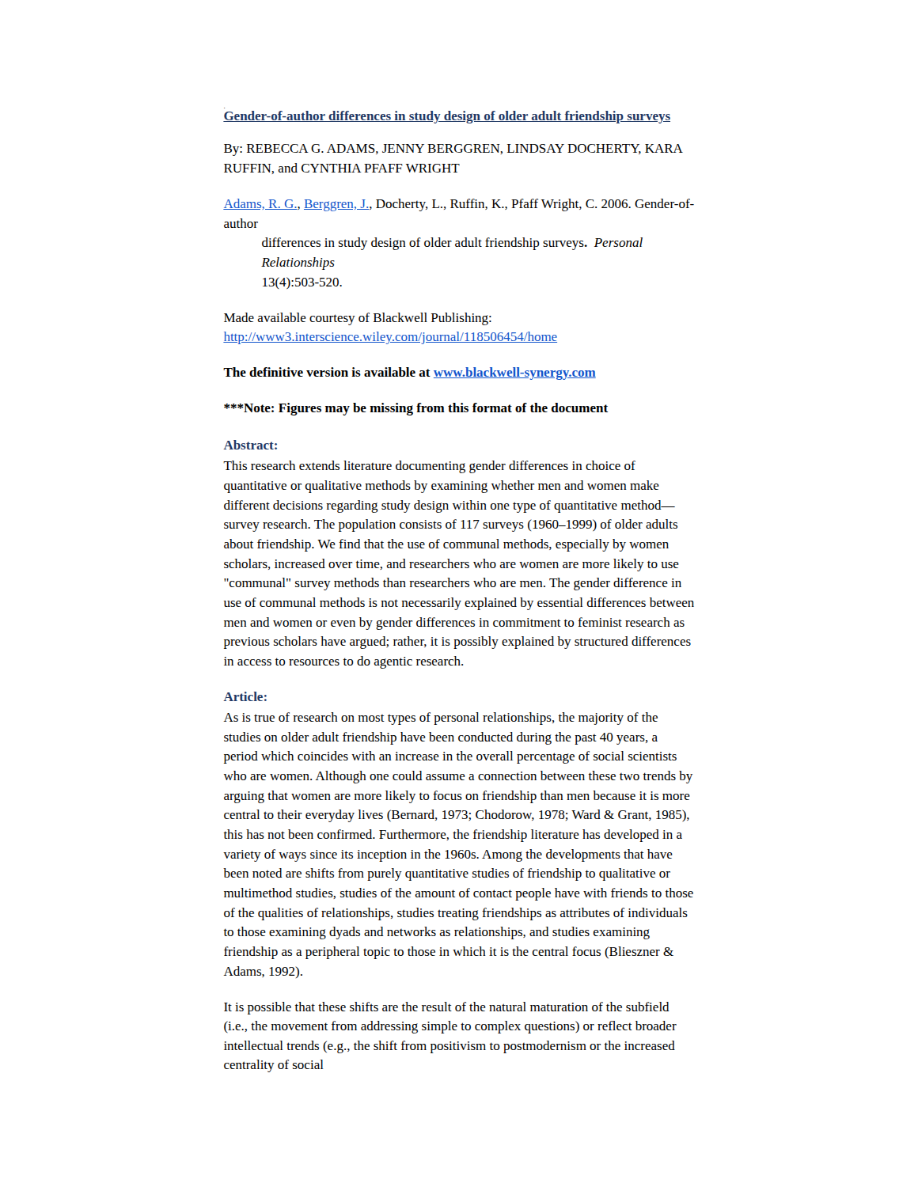.
Gender-of-author differences in study design of older adult friendship surveys
By: REBECCA G. ADAMS, JENNY BERGGREN, LINDSAY DOCHERTY, KARA RUFFIN, and CYNTHIA PFAFF WRIGHT
Adams, R. G., Berggren, J., Docherty, L., Ruffin, K., Pfaff Wright, C. 2006. Gender-of-author differences in study design of older adult friendship surveys. Personal Relationships 13(4):503-520.
Made available courtesy of Blackwell Publishing:
http://www3.interscience.wiley.com/journal/118506454/home
The definitive version is available at www.blackwell-synergy.com
***Note: Figures may be missing from this format of the document
Abstract:
This research extends literature documenting gender differences in choice of quantitative or qualitative methods by examining whether men and women make different decisions regarding study design within one type of quantitative method—survey research. The population consists of 117 surveys (1960–1999) of older adults about friendship. We find that the use of communal methods, especially by women scholars, increased over time, and researchers who are women are more likely to use "communal" survey methods than researchers who are men. The gender difference in use of communal methods is not necessarily explained by essential differences between men and women or even by gender differences in commitment to feminist research as previous scholars have argued; rather, it is possibly explained by structured differences in access to resources to do agentic research.
Article:
As is true of research on most types of personal relationships, the majority of the studies on older adult friendship have been conducted during the past 40 years, a period which coincides with an increase in the overall percentage of social scientists who are women. Although one could assume a connection between these two trends by arguing that women are more likely to focus on friendship than men because it is more central to their everyday lives (Bernard, 1973; Chodorow, 1978; Ward & Grant, 1985), this has not been confirmed. Furthermore, the friendship literature has developed in a variety of ways since its inception in the 1960s. Among the developments that have been noted are shifts from purely quantitative studies of friendship to qualitative or multimethod studies, studies of the amount of contact people have with friends to those of the qualities of relationships, studies treating friendships as attributes of individuals to those examining dyads and networks as relationships, and studies examining friendship as a peripheral topic to those in which it is the central focus (Blieszner & Adams, 1992).
It is possible that these shifts are the result of the natural maturation of the subfield (i.e., the movement from addressing simple to complex questions) or reflect broader intellectual trends (e.g., the shift from positivism to postmodernism or the increased centrality of social